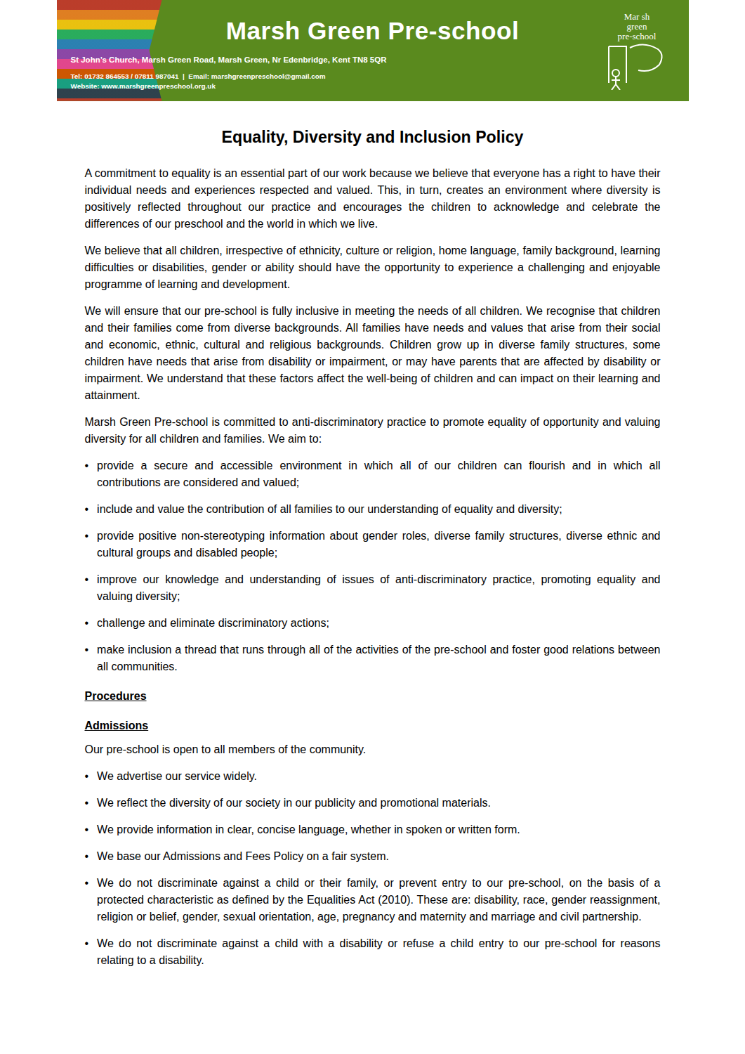Mar sh green pre-school
Marsh Green Pre-school
St John’s Church, Marsh Green Road, Marsh Green, Nr Edenbridge, Kent TN8 5QR
Tel: 01732 864553 / 07811 987041 | Email: marshgreenpreschool@gmail.com
Website: www.marshgreenpreschool.org.uk
Equality, Diversity and Inclusion Policy
A commitment to equality is an essential part of our work because we believe that everyone has a right to have their individual needs and experiences respected and valued. This, in turn, creates an environment where diversity is positively reflected throughout our practice and encourages the children to acknowledge and celebrate the differences of our preschool and the world in which we live.
We believe that all children, irrespective of ethnicity, culture or religion, home language, family background, learning difficulties or disabilities, gender or ability should have the opportunity to experience a challenging and enjoyable programme of learning and development.
We will ensure that our pre-school is fully inclusive in meeting the needs of all children. We recognise that children and their families come from diverse backgrounds. All families have needs and values that arise from their social and economic, ethnic, cultural and religious backgrounds. Children grow up in diverse family structures, some children have needs that arise from disability or impairment, or may have parents that are affected by disability or impairment. We understand that these factors affect the well-being of children and can impact on their learning and attainment.
Marsh Green Pre-school is committed to anti-discriminatory practice to promote equality of opportunity and valuing diversity for all children and families. We aim to:
provide a secure and accessible environment in which all of our children can flourish and in which all contributions are considered and valued;
include and value the contribution of all families to our understanding of equality and diversity;
provide positive non-stereotyping information about gender roles, diverse family structures, diverse ethnic and cultural groups and disabled people;
improve our knowledge and understanding of issues of anti-discriminatory practice, promoting equality and valuing diversity;
challenge and eliminate discriminatory actions;
make inclusion a thread that runs through all of the activities of the pre-school and foster good relations between all communities.
Procedures
Admissions
Our pre-school is open to all members of the community.
We advertise our service widely.
We reflect the diversity of our society in our publicity and promotional materials.
We provide information in clear, concise language, whether in spoken or written form.
We base our Admissions and Fees Policy on a fair system.
We do not discriminate against a child or their family, or prevent entry to our pre-school, on the basis of a protected characteristic as defined by the Equalities Act (2010). These are: disability, race, gender reassignment, religion or belief, gender, sexual orientation, age, pregnancy and maternity and marriage and civil partnership.
We do not discriminate against a child with a disability or refuse a child entry to our pre-school for reasons relating to a disability.